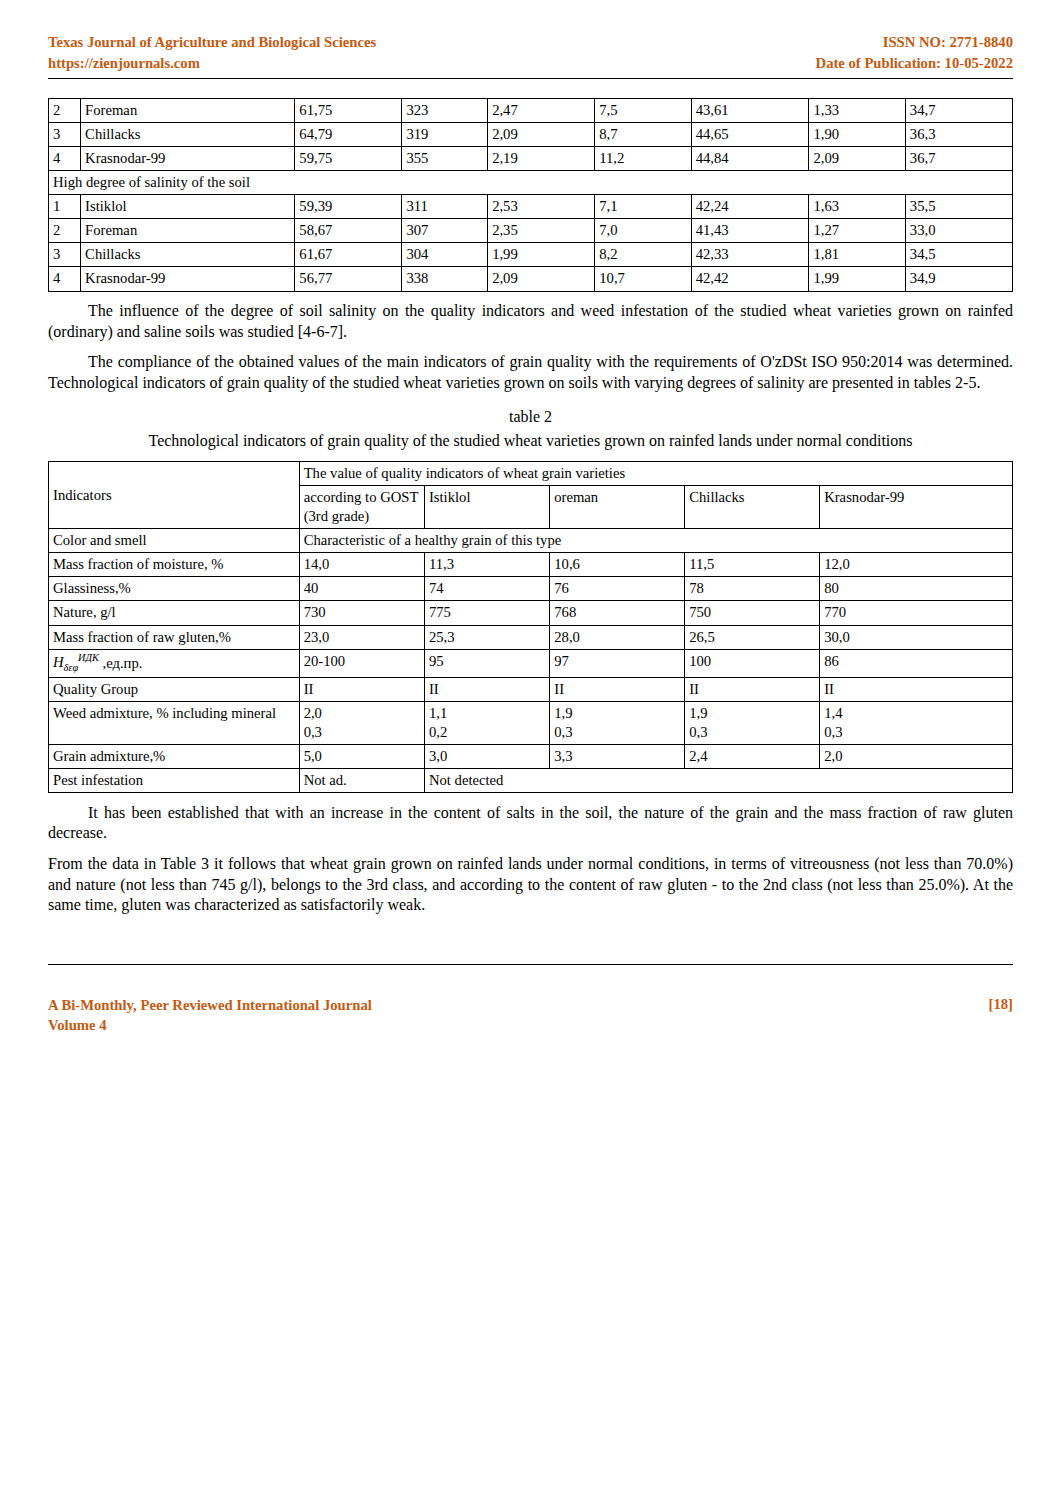Texas Journal of Agriculture and Biological Sciences
https://zienjournals.com
ISSN NO: 2771-8840
Date of Publication: 10-05-2022
| 2 | Foreman | 61,75 | 323 | 2,47 | 7,5 | 43,61 | 1,33 | 34,7 |
| 3 | Chillacks | 64,79 | 319 | 2,09 | 8,7 | 44,65 | 1,90 | 36,3 |
| 4 | Krasnodar-99 | 59,75 | 355 | 2,19 | 11,2 | 44,84 | 2,09 | 36,7 |
| High degree of salinity of the soil |
| 1 | Istiklol | 59,39 | 311 | 2,53 | 7,1 | 42,24 | 1,63 | 35,5 |
| 2 | Foreman | 58,67 | 307 | 2,35 | 7,0 | 41,43 | 1,27 | 33,0 |
| 3 | Chillacks | 61,67 | 304 | 1,99 | 8,2 | 42,33 | 1,81 | 34,5 |
| 4 | Krasnodar-99 | 56,77 | 338 | 2,09 | 10,7 | 42,42 | 1,99 | 34,9 |
The influence of the degree of soil salinity on the quality indicators and weed infestation of the studied wheat varieties grown on rainfed (ordinary) and saline soils was studied [4-6-7].
The compliance of the obtained values of the main indicators of grain quality with the requirements of O'zDSt ISO 950:2014 was determined. Technological indicators of grain quality of the studied wheat varieties grown on soils with varying degrees of salinity are presented in tables 2-5.
table 2
Technological indicators of grain quality of the studied wheat varieties grown on rainfed lands under normal conditions
| Indicators | The value of quality indicators of wheat grain varieties |
| according to GOST (3rd grade) | Istiklol | oreman | Chillacks | Krasnodar-99 |
| Color and smell | Characteristic of a healthy grain of this type |
| Mass fraction of moisture, % | 14,0 | 11,3 | 10,6 | 11,5 | 12,0 |
| Glassiness,% | 40 | 74 | 76 | 78 | 80 |
| Nature, g/l | 730 | 775 | 768 | 750 | 770 |
| Mass fraction of raw gluten,% | 23,0 | 25,3 | 28,0 | 26,5 | 30,0 |
| H δεφ ИДК ,ед.пр. | 20-100 | 95 | 97 | 100 | 86 |
| Quality Group | II | II | II | II | II |
| Weed admixture, % including mineral | 2,0 0,3 | 1,1 0,2 | 1,9 0,3 | 1,9 0,3 | 1,4 0,3 |
| Grain admixture,% | 5,0 | 3,0 | 3,3 | 2,4 | 2,0 |
| Pest infestation | Not ad. | Not detected |
It has been established that with an increase in the content of salts in the soil, the nature of the grain and the mass fraction of raw gluten decrease.
From the data in Table 3 it follows that wheat grain grown on rainfed lands under normal conditions, in terms of vitreousness (not less than 70.0%) and nature (not less than 745 g/l), belongs to the 3rd class, and according to the content of raw gluten - to the 2nd class (not less than 25.0%). At the same time, gluten was characterized as satisfactorily weak.
A Bi-Monthly, Peer Reviewed International Journal
Volume 4
[18]